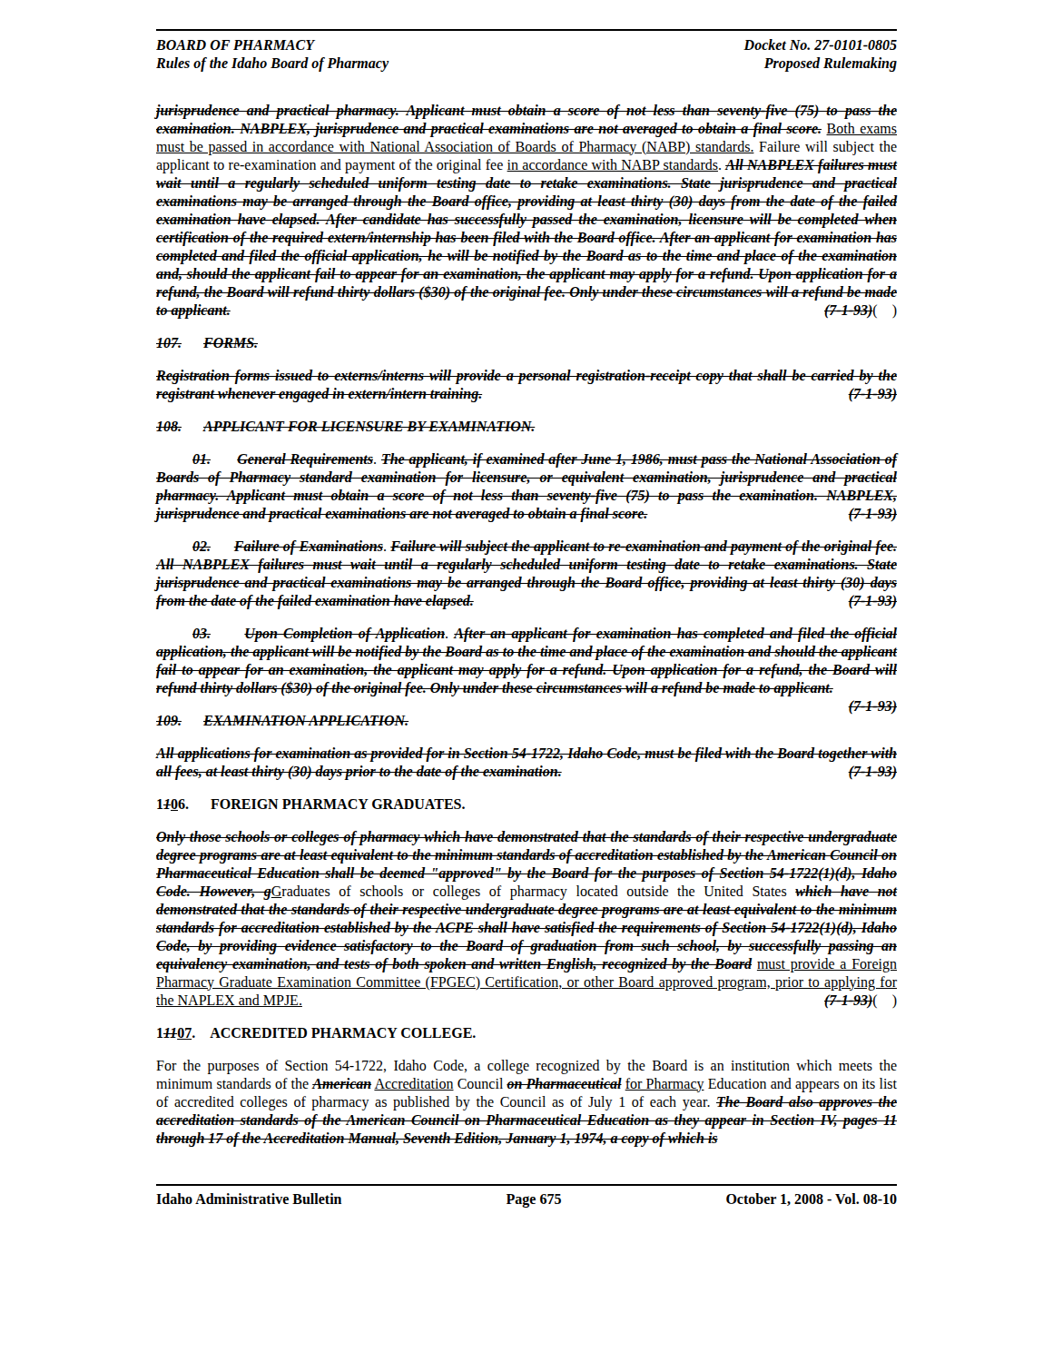BOARD OF PHARMACY
Rules of the Idaho Board of Pharmacy
Docket No. 27-0101-0805
Proposed Rulemaking
jurisprudence and practical pharmacy. Applicant must obtain a score of not less than seventy-five (75) to pass the examination. NABPLEX, jurisprudence and practical examinations are not averaged to obtain a final score. Both exams must be passed in accordance with National Association of Boards of Pharmacy (NABP) standards. Failure will subject the applicant to re-examination and payment of the original fee in accordance with NABP standards. All NABPLEX failures must wait until a regularly scheduled uniform testing date to retake examinations. State jurisprudence and practical examinations may be arranged through the Board office, providing at least thirty (30) days from the date of the failed examination have elapsed. After candidate has successfully passed the examination, licensure will be completed when certification of the required extern/internship has been filed with the Board office. After an applicant for examination has completed and filed the official application, he will be notified by the Board as to the time and place of the examination and, should the applicant fail to appear for an examination, the applicant may apply for a refund. Upon application for a refund, the Board will refund thirty dollars ($30) of the original fee. Only under these circumstances will a refund be made to applicant. (7-1-93)( )
107. FORMS.
Registration forms issued to externs/interns will provide a personal registration-receipt copy that shall be carried by the registrant whenever engaged in extern/intern training. (7-1-93)
108. APPLICANT FOR LICENSURE BY EXAMINATION.
01. General Requirements. The applicant, if examined after June 1, 1986, must pass the National Association of Boards of Pharmacy standard examination for licensure, or equivalent examination, jurisprudence and practical pharmacy. Applicant must obtain a score of not less than seventy-five (75) to pass the examination. NABPLEX, jurisprudence and practical examinations are not averaged to obtain a final score. (7-1-93)
02. Failure of Examinations. Failure will subject the applicant to re-examination and payment of the original fee. All NABPLEX failures must wait until a regularly scheduled uniform testing date to retake examinations. State jurisprudence and practical examinations may be arranged through the Board office, providing at least thirty (30) days from the date of the failed examination have elapsed. (7-1-93)
03. Upon Completion of Application. After an applicant for examination has completed and filed the official application, the applicant will be notified by the Board as to the time and place of the examination and should the applicant fail to appear for an examination, the applicant may apply for a refund. Upon application for a refund, the Board will refund thirty dollars ($30) of the original fee. Only under these circumstances will a refund be made to applicant. (7-1-93)
109. EXAMINATION APPLICATION.
All applications for examination as provided for in Section 54-1722, Idaho Code, must be filed with the Board together with all fees, at least thirty (30) days prior to the date of the examination. (7-1-93)
1106. FOREIGN PHARMACY GRADUATES.
Only those schools or colleges of pharmacy which have demonstrated that the standards of their respective undergraduate degree programs are at least equivalent to the minimum standards of accreditation established by the American Council on Pharmaceutical Education shall be deemed "approved" by the Board for the purposes of Section 54-1722(1)(d), Idaho Code. However, g Graduates of schools or colleges of pharmacy located outside the United States which have not demonstrated that the standards of their respective undergraduate degree programs are at least equivalent to the minimum standards for accreditation established by the ACPE shall have satisfied the requirements of Section 54-1722(1)(d), Idaho Code, by providing evidence satisfactory to the Board of graduation from such school, by successfully passing an equivalency examination, and tests of both spoken and written English, recognized by the Board must provide a Foreign Pharmacy Graduate Examination Committee (FPGEC) Certification, or other Board approved program, prior to applying for the NAPLEX and MPJE. (7-1-93)( )
11107. ACCREDITED PHARMACY COLLEGE.
For the purposes of Section 54-1722, Idaho Code, a college recognized by the Board is an institution which meets the minimum standards of the American Accreditation Council on Pharmaceutical for Pharmacy Education and appears on its list of accredited colleges of pharmacy as published by the Council as of July 1 of each year. The Board also approves the accreditation standards of the American Council on Pharmaceutical Education as they appear in Section IV, pages 11 through 17 of the Accreditation Manual, Seventh Edition, January 1, 1974, a copy of which is
Idaho Administrative Bulletin Page 675 October 1, 2008 - Vol. 08-10